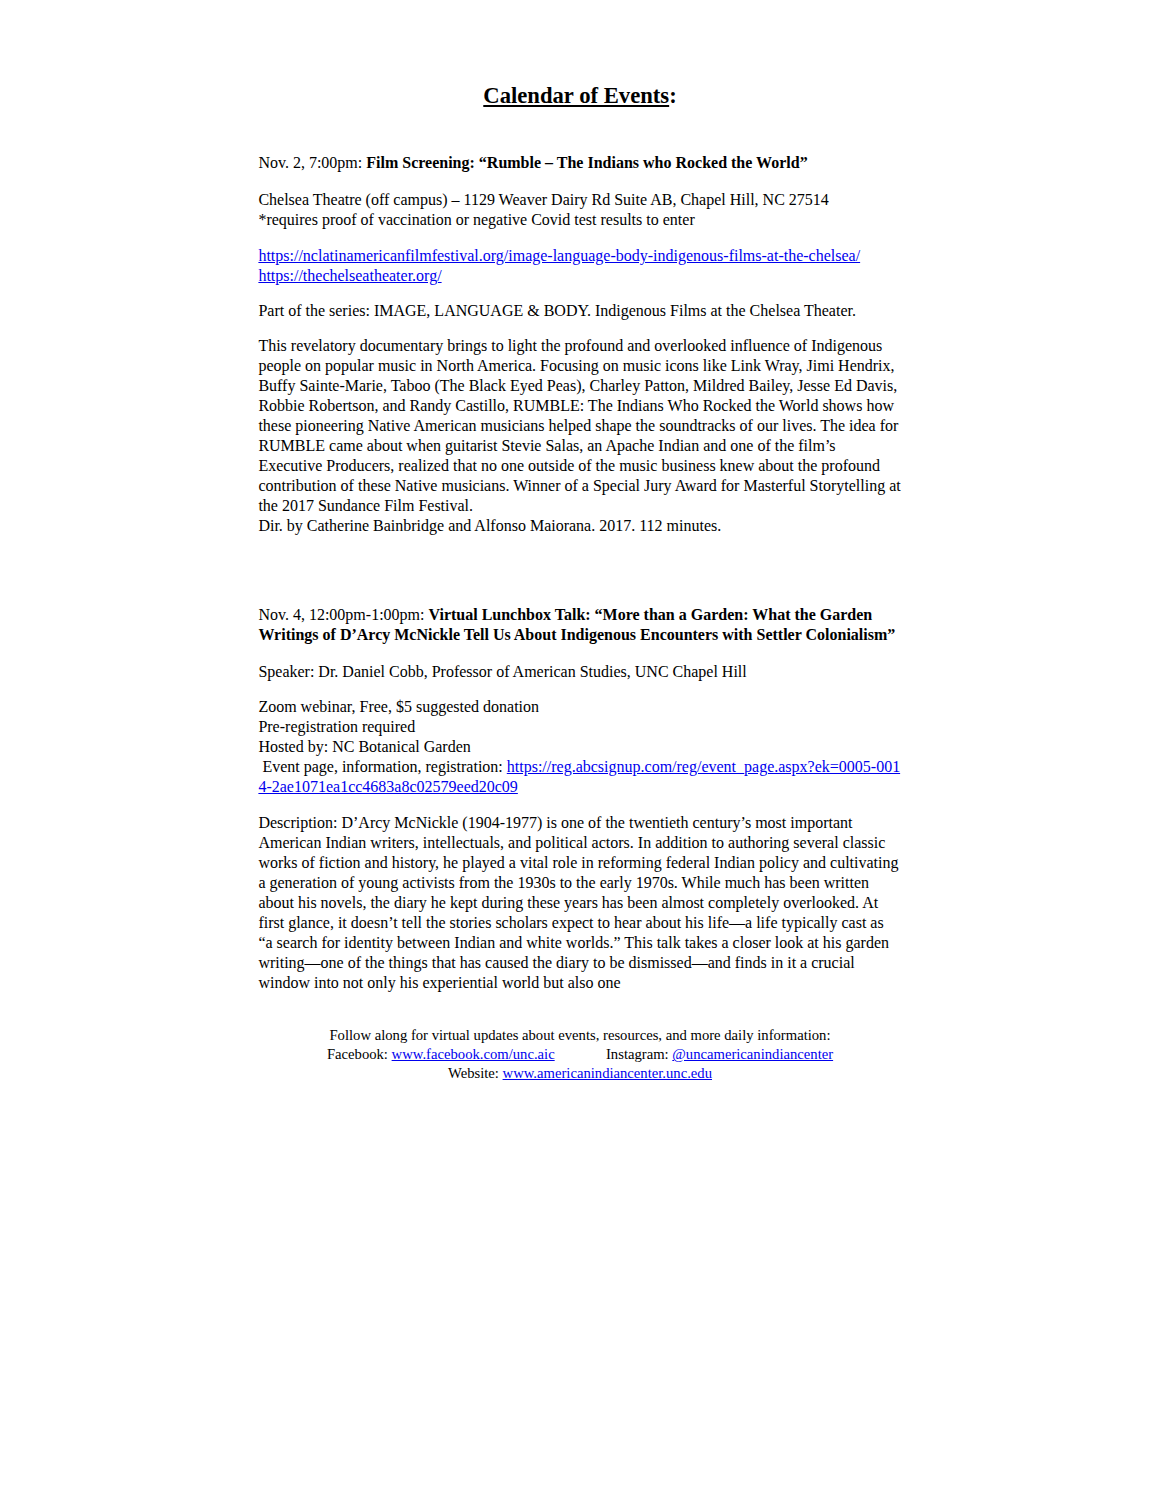Calendar of Events:
Nov. 2, 7:00pm: Film Screening: “Rumble – The Indians who Rocked the World”
Chelsea Theatre (off campus) – 1129 Weaver Dairy Rd Suite AB, Chapel Hill, NC 27514
*requires proof of vaccination or negative Covid test results to enter
https://nclatinamericanfilmfestival.org/image-language-body-indigenous-films-at-the-chelsea/
https://thechelseatheater.org/
Part of the series: IMAGE, LANGUAGE & BODY. Indigenous Films at the Chelsea Theater.
This revelatory documentary brings to light the profound and overlooked influence of Indigenous people on popular music in North America. Focusing on music icons like Link Wray, Jimi Hendrix, Buffy Sainte-Marie, Taboo (The Black Eyed Peas), Charley Patton, Mildred Bailey, Jesse Ed Davis, Robbie Robertson, and Randy Castillo, RUMBLE: The Indians Who Rocked the World shows how these pioneering Native American musicians helped shape the soundtracks of our lives. The idea for RUMBLE came about when guitarist Stevie Salas, an Apache Indian and one of the film’s Executive Producers, realized that no one outside of the music business knew about the profound contribution of these Native musicians. Winner of a Special Jury Award for Masterful Storytelling at the 2017 Sundance Film Festival.
Dir. by Catherine Bainbridge and Alfonso Maiorana. 2017. 112 minutes.
Nov. 4, 12:00pm-1:00pm: Virtual Lunchbox Talk: “More than a Garden: What the Garden Writings of D’Arcy McNickle Tell Us About Indigenous Encounters with Settler Colonialism”
Speaker: Dr. Daniel Cobb, Professor of American Studies, UNC Chapel Hill
Zoom webinar, Free, $5 suggested donation
Pre-registration required
Hosted by: NC Botanical Garden
Event page, information, registration: https://reg.abcsignup.com/reg/event_page.aspx?ek=0005-0014-2ae1071ea1cc4683a8c02579eed20c09
Description: D’Arcy McNickle (1904-1977) is one of the twentieth century’s most important American Indian writers, intellectuals, and political actors. In addition to authoring several classic works of fiction and history, he played a vital role in reforming federal Indian policy and cultivating a generation of young activists from the 1930s to the early 1970s. While much has been written about his novels, the diary he kept during these years has been almost completely overlooked. At first glance, it doesn’t tell the stories scholars expect to hear about his life—a life typically cast as “a search for identity between Indian and white worlds.” This talk takes a closer look at his garden writing—one of the things that has caused the diary to be dismissed—and finds in it a crucial window into not only his experiential world but also one
Follow along for virtual updates about events, resources, and more daily information:
Facebook: www.facebook.com/unc.aic Instagram: @uncamericanindiancenter
Website: www.americanindiancenter.unc.edu